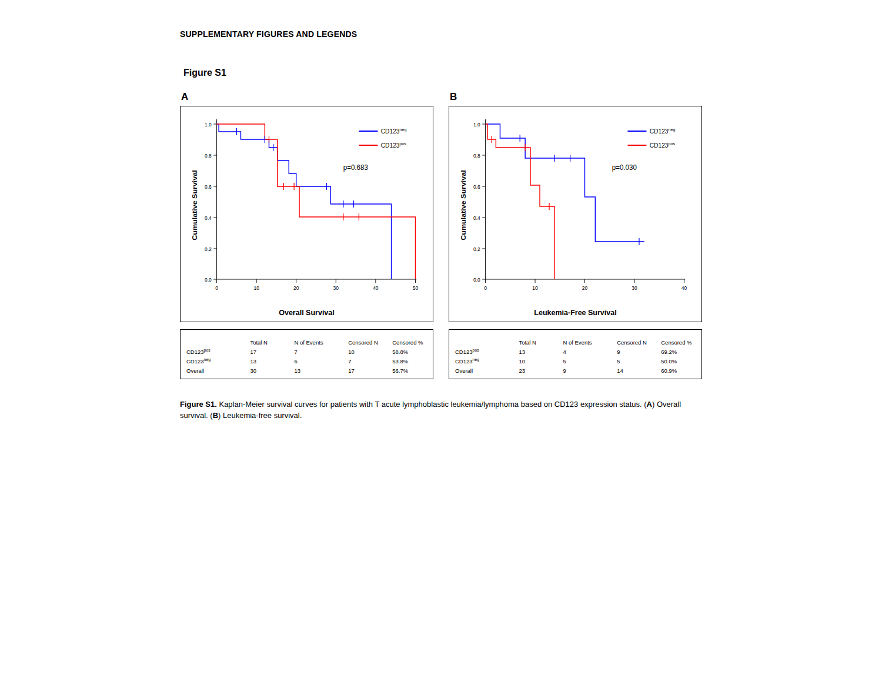SUPPLEMENTARY FIGURES AND LEGENDS
Figure S1
A
1.0 0.8 0.6 0.4 0.2 0.0 Cumulative Survival 0 10 20 30 40 50 CD123neg CD123pos p=0.683
Overall Survival
| | Total N | N of Events | Censored N | Censored % |
| --- | --- | --- | --- | --- |
| CD123 pos | 17 | 7 | 10 | 58.8% |
| CD123 neg | 13 | 6 | 7 | 53.8% |
| Overall | 30 | 13 | 17 | 56.7% |
B
1.0 0.8 0.6 0.4 0.2 0.0 Cumulative Survival 0 10 20 30 40 CD123neg CD123pos p=0.030
Leukemia-Free Survival
| | Total N | N of Events | Censored N | Censored % |
| --- | --- | --- | --- | --- |
| CD123 pos | 13 | 4 | 9 | 69.2% |
| CD123 neg | 10 | 5 | 5 | 50.0% |
| Overall | 23 | 9 | 14 | 60.9% |
Figure S1. Kaplan-Meier survival curves for patients with T acute lymphoblastic leukemia/lymphoma based on CD123 expression status. (A) Overall survival. (B) Leukemia-free survival.